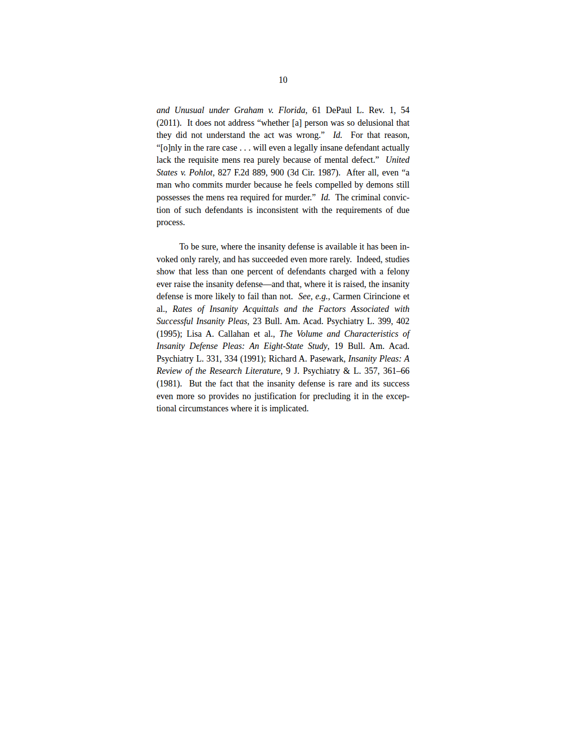10
and Unusual under Graham v. Florida, 61 DePaul L. Rev. 1, 54 (2011). It does not address “whether [a] person was so delusional that they did not understand the act was wrong.” Id. For that reason, “[o]nly in the rare case . . . will even a legally insane defendant actually lack the requisite mens rea purely because of mental defect.” United States v. Pohlot, 827 F.2d 889, 900 (3d Cir. 1987). After all, even “a man who commits murder because he feels compelled by demons still possesses the mens rea required for murder.” Id. The criminal conviction of such defendants is inconsistent with the requirements of due process.
To be sure, where the insanity defense is available it has been invoked only rarely, and has succeeded even more rarely. Indeed, studies show that less than one percent of defendants charged with a felony ever raise the insanity defense—and that, where it is raised, the insanity defense is more likely to fail than not. See, e.g., Carmen Cirincione et al., Rates of Insanity Acquittals and the Factors Associated with Successful Insanity Pleas, 23 Bull. Am. Acad. Psychiatry L. 399, 402 (1995); Lisa A. Callahan et al., The Volume and Characteristics of Insanity Defense Pleas: An Eight-State Study, 19 Bull. Am. Acad. Psychiatry L. 331, 334 (1991); Richard A. Pasewark, Insanity Pleas: A Review of the Research Literature, 9 J. Psychiatry & L. 357, 361–66 (1981). But the fact that the insanity defense is rare and its success even more so provides no justification for precluding it in the exceptional circumstances where it is implicated.